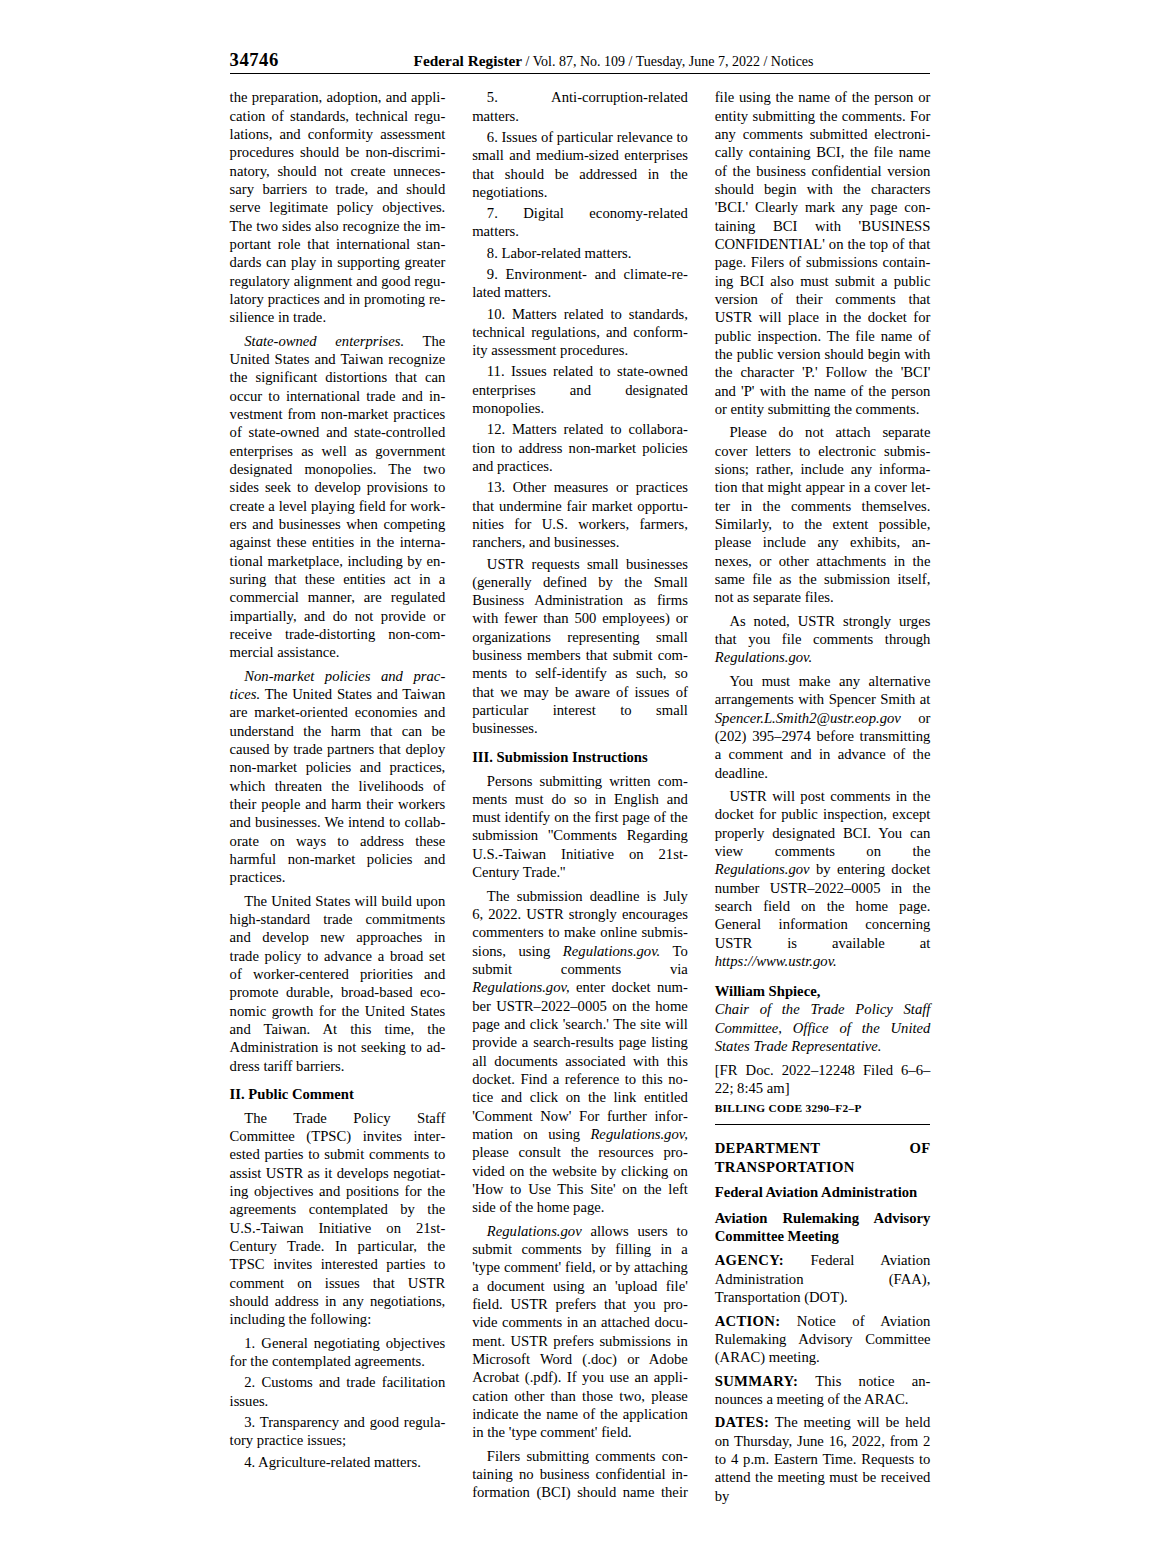34746
Federal Register / Vol. 87, No. 109 / Tuesday, June 7, 2022 / Notices
the preparation, adoption, and application of standards, technical regulations, and conformity assessment procedures should be non-discriminatory, should not create unnecessary barriers to trade, and should serve legitimate policy objectives. The two sides also recognize the important role that international standards can play in supporting greater regulatory alignment and good regulatory practices and in promoting resilience in trade.
State-owned enterprises. The United States and Taiwan recognize the significant distortions that can occur to international trade and investment from non-market practices of state-owned and state-controlled enterprises as well as government designated monopolies. The two sides seek to develop provisions to create a level playing field for workers and businesses when competing against these entities in the international marketplace, including by ensuring that these entities act in a commercial manner, are regulated impartially, and do not provide or receive trade-distorting non-commercial assistance.
Non-market policies and practices. The United States and Taiwan are market-oriented economies and understand the harm that can be caused by trade partners that deploy non-market policies and practices, which threaten the livelihoods of their people and harm their workers and businesses. We intend to collaborate on ways to address these harmful non-market policies and practices.
The United States will build upon high-standard trade commitments and develop new approaches in trade policy to advance a broad set of worker-centered priorities and promote durable, broad-based economic growth for the United States and Taiwan. At this time, the Administration is not seeking to address tariff barriers.
II. Public Comment
The Trade Policy Staff Committee (TPSC) invites interested parties to submit comments to assist USTR as it develops negotiating objectives and positions for the agreements contemplated by the U.S.-Taiwan Initiative on 21st-Century Trade. In particular, the TPSC invites interested parties to comment on issues that USTR should address in any negotiations, including the following:
1. General negotiating objectives for the contemplated agreements.
2. Customs and trade facilitation issues.
3. Transparency and good regulatory practice issues;
4. Agriculture-related matters.
5. Anti-corruption-related matters.
6. Issues of particular relevance to small and medium-sized enterprises that should be addressed in the negotiations.
7. Digital economy-related matters.
8. Labor-related matters.
9. Environment- and climate-related matters.
10. Matters related to standards, technical regulations, and conformity assessment procedures.
11. Issues related to state-owned enterprises and designated monopolies.
12. Matters related to collaboration to address non-market policies and practices.
13. Other measures or practices that undermine fair market opportunities for U.S. workers, farmers, ranchers, and businesses.
USTR requests small businesses (generally defined by the Small Business Administration as firms with fewer than 500 employees) or organizations representing small business members that submit comments to self-identify as such, so that we may be aware of issues of particular interest to small businesses.
III. Submission Instructions
Persons submitting written comments must do so in English and must identify on the first page of the submission ''Comments Regarding U.S.-Taiwan Initiative on 21st-Century Trade.''
The submission deadline is July 6, 2022. USTR strongly encourages commenters to make online submissions, using Regulations.gov. To submit comments via Regulations.gov, enter docket number USTR–2022–0005 on the home page and click 'search.' The site will provide a search-results page listing all documents associated with this docket. Find a reference to this notice and click on the link entitled 'Comment Now' For further information on using Regulations.gov, please consult the resources provided on the website by clicking on 'How to Use This Site' on the left side of the home page.
Regulations.gov allows users to submit comments by filling in a 'type comment' field, or by attaching a document using an 'upload file' field. USTR prefers that you provide comments in an attached document. USTR prefers submissions in Microsoft Word (.doc) or Adobe Acrobat (.pdf). If you use an application other than those two, please indicate the name of the application in the 'type comment' field.
Filers submitting comments containing no business confidential information (BCI) should name their file using the name of the person or entity submitting the comments. For any comments submitted electronically containing BCI, the file name of the business confidential version should begin with the characters 'BCI.' Clearly mark any page containing BCI with 'BUSINESS CONFIDENTIAL' on the top of that page. Filers of submissions containing BCI also must submit a public version of their comments that USTR will place in the docket for public inspection. The file name of the public version should begin with the character 'P.' Follow the 'BCI' and 'P' with the name of the person or entity submitting the comments.
Please do not attach separate cover letters to electronic submissions; rather, include any information that might appear in a cover letter in the comments themselves. Similarly, to the extent possible, please include any exhibits, annexes, or other attachments in the same file as the submission itself, not as separate files.
As noted, USTR strongly urges that you file comments through Regulations.gov.
You must make any alternative arrangements with Spencer Smith at Spencer.L.Smith2@ustr.eop.gov or (202) 395–2974 before transmitting a comment and in advance of the deadline.
USTR will post comments in the docket for public inspection, except properly designated BCI. You can view comments on the Regulations.gov by entering docket number USTR–2022–0005 in the search field on the home page. General information concerning USTR is available at https://www.ustr.gov.
William Shpiece,
Chair of the Trade Policy Staff Committee, Office of the United States Trade Representative.
[FR Doc. 2022–12248 Filed 6–6–22; 8:45 am]
BILLING CODE 3290–F2–P
DEPARTMENT OF TRANSPORTATION
Federal Aviation Administration
Aviation Rulemaking Advisory Committee Meeting
AGENCY: Federal Aviation Administration (FAA), Transportation (DOT).
ACTION: Notice of Aviation Rulemaking Advisory Committee (ARAC) meeting.
SUMMARY: This notice announces a meeting of the ARAC.
DATES: The meeting will be held on Thursday, June 16, 2022, from 2 to 4 p.m. Eastern Time. Requests to attend the meeting must be received by